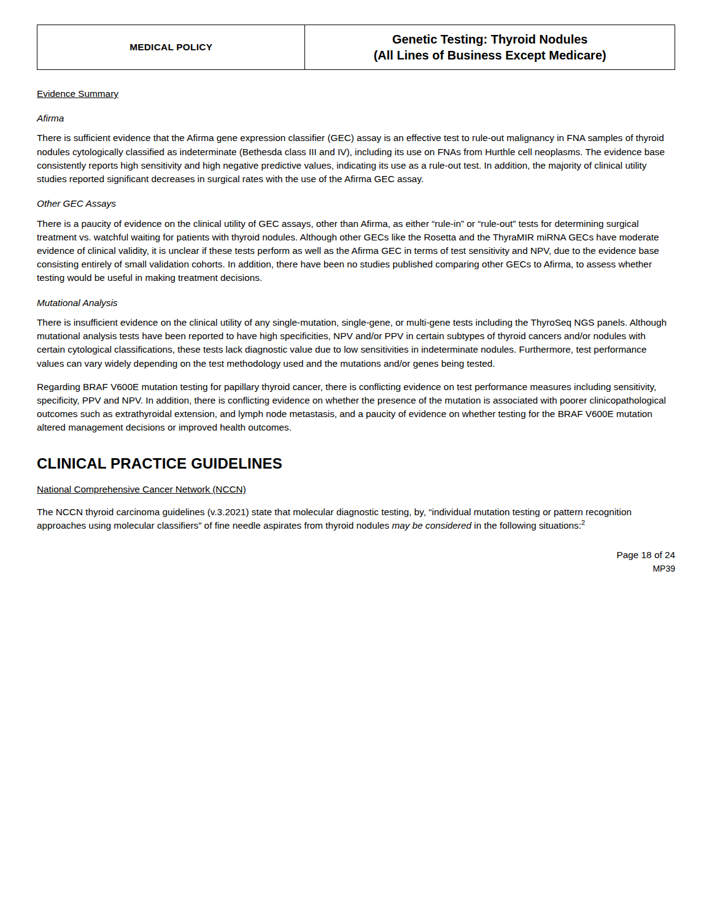| MEDICAL POLICY | Genetic Testing: Thyroid Nodules (All Lines of Business Except Medicare) |
Evidence Summary
Afirma
There is sufficient evidence that the Afirma gene expression classifier (GEC) assay is an effective test to rule-out malignancy in FNA samples of thyroid nodules cytologically classified as indeterminate (Bethesda class III and IV), including its use on FNAs from Hurthle cell neoplasms. The evidence base consistently reports high sensitivity and high negative predictive values, indicating its use as a rule-out test. In addition, the majority of clinical utility studies reported significant decreases in surgical rates with the use of the Afirma GEC assay.
Other GEC Assays
There is a paucity of evidence on the clinical utility of GEC assays, other than Afirma, as either “rule-in” or “rule-out” tests for determining surgical treatment vs. watchful waiting for patients with thyroid nodules. Although other GECs like the Rosetta and the ThyraMIR miRNA GECs have moderate evidence of clinical validity, it is unclear if these tests perform as well as the Afirma GEC in terms of test sensitivity and NPV, due to the evidence base consisting entirely of small validation cohorts. In addition, there have been no studies published comparing other GECs to Afirma, to assess whether testing would be useful in making treatment decisions.
Mutational Analysis
There is insufficient evidence on the clinical utility of any single-mutation, single-gene, or multi-gene tests including the ThyroSeq NGS panels. Although mutational analysis tests have been reported to have high specificities, NPV and/or PPV in certain subtypes of thyroid cancers and/or nodules with certain cytological classifications, these tests lack diagnostic value due to low sensitivities in indeterminate nodules. Furthermore, test performance values can vary widely depending on the test methodology used and the mutations and/or genes being tested.
Regarding BRAF V600E mutation testing for papillary thyroid cancer, there is conflicting evidence on test performance measures including sensitivity, specificity, PPV and NPV. In addition, there is conflicting evidence on whether the presence of the mutation is associated with poorer clinicopathological outcomes such as extrathyroidal extension, and lymph node metastasis, and a paucity of evidence on whether testing for the BRAF V600E mutation altered management decisions or improved health outcomes.
CLINICAL PRACTICE GUIDELINES
National Comprehensive Cancer Network (NCCN)
The NCCN thyroid carcinoma guidelines (v.3.2021) state that molecular diagnostic testing, by, “individual mutation testing or pattern recognition approaches using molecular classifiers” of fine needle aspirates from thyroid nodules may be considered in the following situations:2
Page 18 of 24
MP39